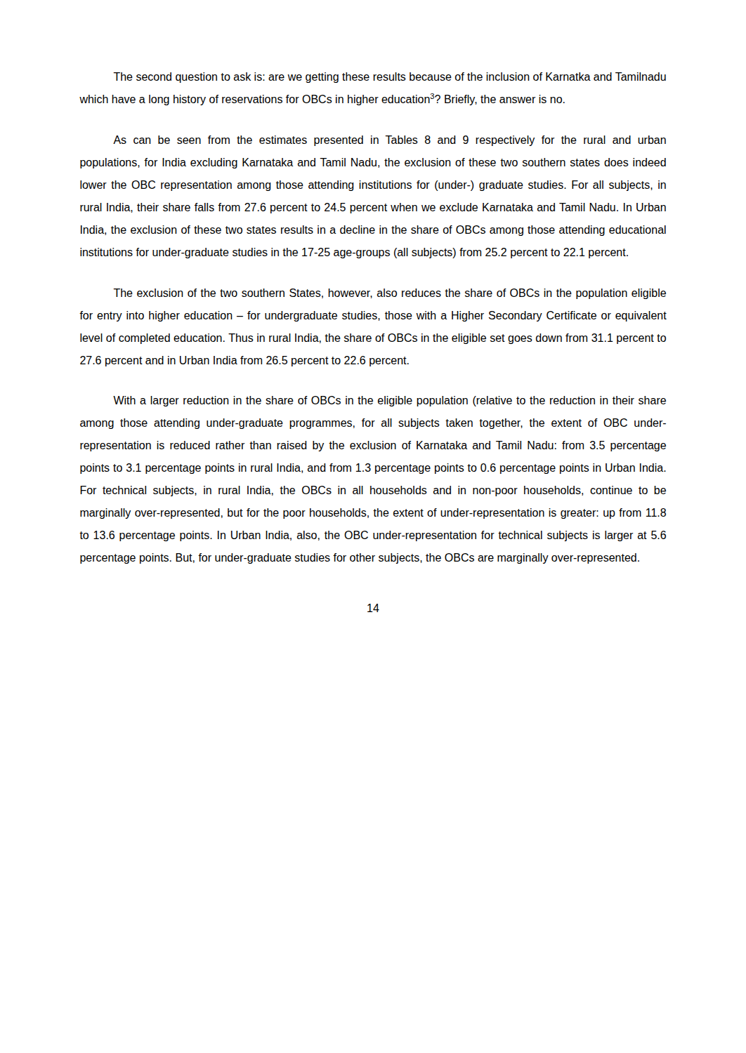The second question to ask is: are we getting these results because of the inclusion of Karnatka and Tamilnadu which have a long history of reservations for OBCs in higher education3? Briefly, the answer is no.
As can be seen from the estimates presented in Tables 8 and 9 respectively for the rural and urban populations, for India excluding Karnataka and Tamil Nadu, the exclusion of these two southern states does indeed lower the OBC representation among those attending institutions for (under-) graduate studies. For all subjects, in rural India, their share falls from 27.6 percent to 24.5 percent when we exclude Karnataka and Tamil Nadu. In Urban India, the exclusion of these two states results in a decline in the share of OBCs among those attending educational institutions for under-graduate studies in the 17-25 age-groups (all subjects) from 25.2 percent to 22.1 percent.
The exclusion of the two southern States, however, also reduces the share of OBCs in the population eligible for entry into higher education – for undergraduate studies, those with a Higher Secondary Certificate or equivalent level of completed education. Thus in rural India, the share of OBCs in the eligible set goes down from 31.1 percent to 27.6 percent and in Urban India from 26.5 percent to 22.6 percent.
With a larger reduction in the share of OBCs in the eligible population (relative to the reduction in their share among those attending under-graduate programmes, for all subjects taken together, the extent of OBC under-representation is reduced rather than raised by the exclusion of Karnataka and Tamil Nadu: from 3.5 percentage points to 3.1 percentage points in rural India, and from 1.3 percentage points to 0.6 percentage points in Urban India. For technical subjects, in rural India, the OBCs in all households and in non-poor households, continue to be marginally over-represented, but for the poor households, the extent of under-representation is greater: up from 11.8 to 13.6 percentage points. In Urban India, also, the OBC under-representation for technical subjects is larger at 5.6 percentage points. But, for under-graduate studies for other subjects, the OBCs are marginally over-represented.
14